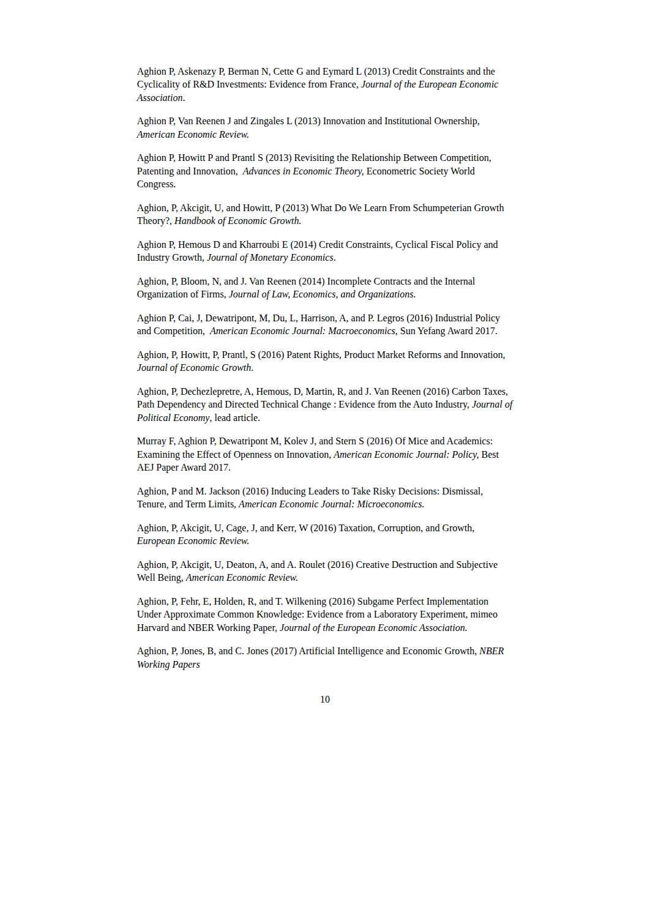Aghion P, Askenazy P, Berman N, Cette G and Eymard L (2013) Credit Constraints and the Cyclicality of R&D Investments: Evidence from France, Journal of the European Economic Association.
Aghion P, Van Reenen J and Zingales L (2013) Innovation and Institutional Ownership, American Economic Review.
Aghion P, Howitt P and Prantl S (2013) Revisiting the Relationship Between Competition, Patenting and Innovation, Advances in Economic Theory, Econometric Society World Congress.
Aghion, P, Akcigit, U, and Howitt, P (2013) What Do We Learn From Schumpeterian Growth Theory?, Handbook of Economic Growth.
Aghion P, Hemous D and Kharroubi E (2014) Credit Constraints, Cyclical Fiscal Policy and Industry Growth, Journal of Monetary Economics.
Aghion, P, Bloom, N, and J. Van Reenen (2014) Incomplete Contracts and the Internal Organization of Firms, Journal of Law, Economics, and Organizations.
Aghion P, Cai, J, Dewatripont, M, Du, L, Harrison, A, and P. Legros (2016) Industrial Policy and Competition, American Economic Journal: Macroeconomics, Sun Yefang Award 2017.
Aghion, P, Howitt, P, Prantl, S (2016) Patent Rights, Product Market Reforms and Innovation, Journal of Economic Growth.
Aghion, P, Dechezlepretre, A, Hemous, D, Martin, R, and J. Van Reenen (2016) Carbon Taxes, Path Dependency and Directed Technical Change : Evidence from the Auto Industry, Journal of Political Economy, lead article.
Murray F, Aghion P, Dewatripont M, Kolev J, and Stern S (2016) Of Mice and Academics: Examining the Effect of Openness on Innovation, American Economic Journal: Policy, Best AEJ Paper Award 2017.
Aghion, P and M. Jackson (2016) Inducing Leaders to Take Risky Decisions: Dismissal, Tenure, and Term Limits, American Economic Journal: Microeconomics.
Aghion, P, Akcigit, U, Cage, J, and Kerr, W (2016) Taxation, Corruption, and Growth, European Economic Review.
Aghion, P, Akcigit, U, Deaton, A, and A. Roulet (2016) Creative Destruction and Subjective Well Being, American Economic Review.
Aghion, P, Fehr, E, Holden, R, and T. Wilkening (2016) Subgame Perfect Implementation Under Approximate Common Knowledge: Evidence from a Laboratory Experiment, mimeo Harvard and NBER Working Paper, Journal of the European Economic Association.
Aghion, P, Jones, B, and C. Jones (2017) Artificial Intelligence and Economic Growth, NBER Working Papers
10